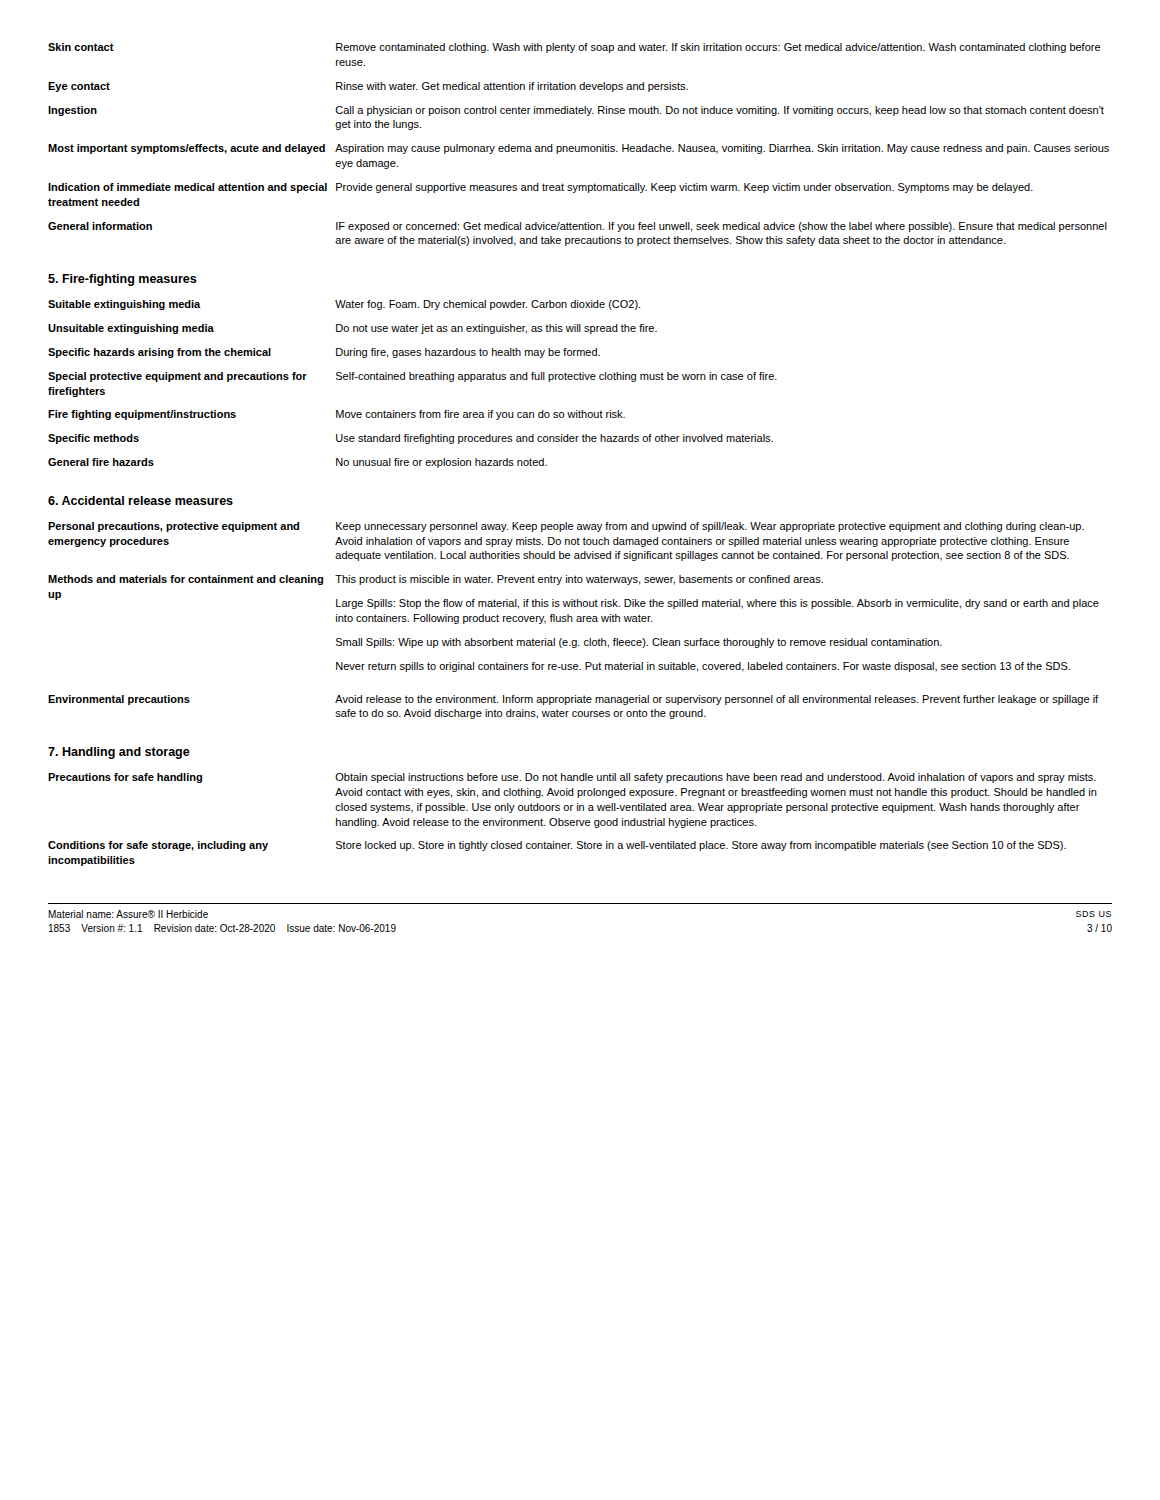| Skin contact | Remove contaminated clothing. Wash with plenty of soap and water. If skin irritation occurs: Get medical advice/attention. Wash contaminated clothing before reuse. |
| Eye contact | Rinse with water. Get medical attention if irritation develops and persists. |
| Ingestion | Call a physician or poison control center immediately. Rinse mouth. Do not induce vomiting. If vomiting occurs, keep head low so that stomach content doesn't get into the lungs. |
| Most important symptoms/effects, acute and delayed | Aspiration may cause pulmonary edema and pneumonitis. Headache. Nausea, vomiting. Diarrhea. Skin irritation. May cause redness and pain. Causes serious eye damage. |
| Indication of immediate medical attention and special treatment needed | Provide general supportive measures and treat symptomatically. Keep victim warm. Keep victim under observation. Symptoms may be delayed. |
| General information | IF exposed or concerned: Get medical advice/attention. If you feel unwell, seek medical advice (show the label where possible). Ensure that medical personnel are aware of the material(s) involved, and take precautions to protect themselves. Show this safety data sheet to the doctor in attendance. |
5. Fire-fighting measures
| Suitable extinguishing media | Water fog. Foam. Dry chemical powder. Carbon dioxide (CO2). |
| Unsuitable extinguishing media | Do not use water jet as an extinguisher, as this will spread the fire. |
| Specific hazards arising from the chemical | During fire, gases hazardous to health may be formed. |
| Special protective equipment and precautions for firefighters | Self-contained breathing apparatus and full protective clothing must be worn in case of fire. |
| Fire fighting equipment/instructions | Move containers from fire area if you can do so without risk. |
| Specific methods | Use standard firefighting procedures and consider the hazards of other involved materials. |
| General fire hazards | No unusual fire or explosion hazards noted. |
6. Accidental release measures
| Personal precautions, protective equipment and emergency procedures | Keep unnecessary personnel away. Keep people away from and upwind of spill/leak. Wear appropriate protective equipment and clothing during clean-up. Avoid inhalation of vapors and spray mists. Do not touch damaged containers or spilled material unless wearing appropriate protective clothing. Ensure adequate ventilation. Local authorities should be advised if significant spillages cannot be contained. For personal protection, see section 8 of the SDS. |
| Methods and materials for containment and cleaning up | This product is miscible in water. Prevent entry into waterways, sewer, basements or confined areas. Large Spills: Stop the flow of material, if this is without risk. Dike the spilled material, where this is possible. Absorb in vermiculite, dry sand or earth and place into containers. Following product recovery, flush area with water. Small Spills: Wipe up with absorbent material (e.g. cloth, fleece). Clean surface thoroughly to remove residual contamination. Never return spills to original containers for re-use. Put material in suitable, covered, labeled containers. For waste disposal, see section 13 of the SDS. |
| Environmental precautions | Avoid release to the environment. Inform appropriate managerial or supervisory personnel of all environmental releases. Prevent further leakage or spillage if safe to do so. Avoid discharge into drains, water courses or onto the ground. |
7. Handling and storage
| Precautions for safe handling | Obtain special instructions before use. Do not handle until all safety precautions have been read and understood. Avoid inhalation of vapors and spray mists. Avoid contact with eyes, skin, and clothing. Avoid prolonged exposure. Pregnant or breastfeeding women must not handle this product. Should be handled in closed systems, if possible. Use only outdoors or in a well-ventilated area. Wear appropriate personal protective equipment. Wash hands thoroughly after handling. Avoid release to the environment. Observe good industrial hygiene practices. |
| Conditions for safe storage, including any incompatibilities | Store locked up. Store in tightly closed container. Store in a well-ventilated place. Store away from incompatible materials (see Section 10 of the SDS). |
Material name: Assure® II Herbicide
1853 Version #: 1.1 Revision date: Oct-28-2020 Issue date: Nov-06-2019
SDS US
3 / 10